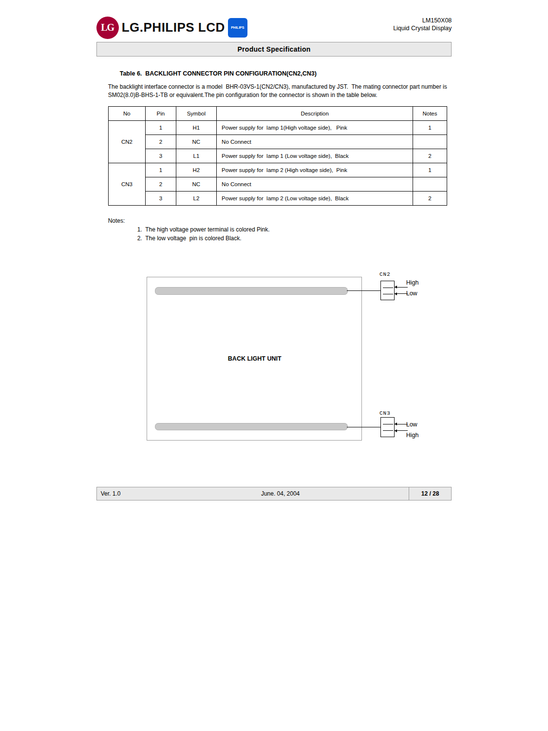LG
LG.PHILIPS LCD
PHILIPS
LM150X08
Liquid Crystal Display
Product Specification
Table 6. BACKLIGHT CONNECTOR PIN CONFIGURATION(CN2,CN3)
The backlight interface connector is a model BHR-03VS-1(CN2/CN3), manufactured by JST. The mating connector part number is SM02(8.0)B-BHS-1-TB or equivalent.The pin configuration for the connector is shown in the table below.
| No | Pin | Symbol | Description | Notes |
| --- | --- | --- | --- | --- |
| CN2 | 1 | H1 | Power supply for lamp 1(High voltage side), Pink | 1 |
| 2 | NC | No Connect | |
| 3 | L1 | Power supply for lamp 1 (Low voltage side), Black | 2 |
| CN3 | 1 | H2 | Power supply for lamp 2 (High voltage side), Pink | 1 |
| 2 | NC | No Connect | |
| 3 | L2 | Power supply for lamp 2 (Low voltage side), Black | 2 |
Notes:
1. The high voltage power terminal is colored Pink.
2. The low voltage pin is colored Black.
BACK LIGHT UNIT
CN2
CN3
High
Low
Low
High
Ver. 1.0
June. 04, 2004
12 / 28